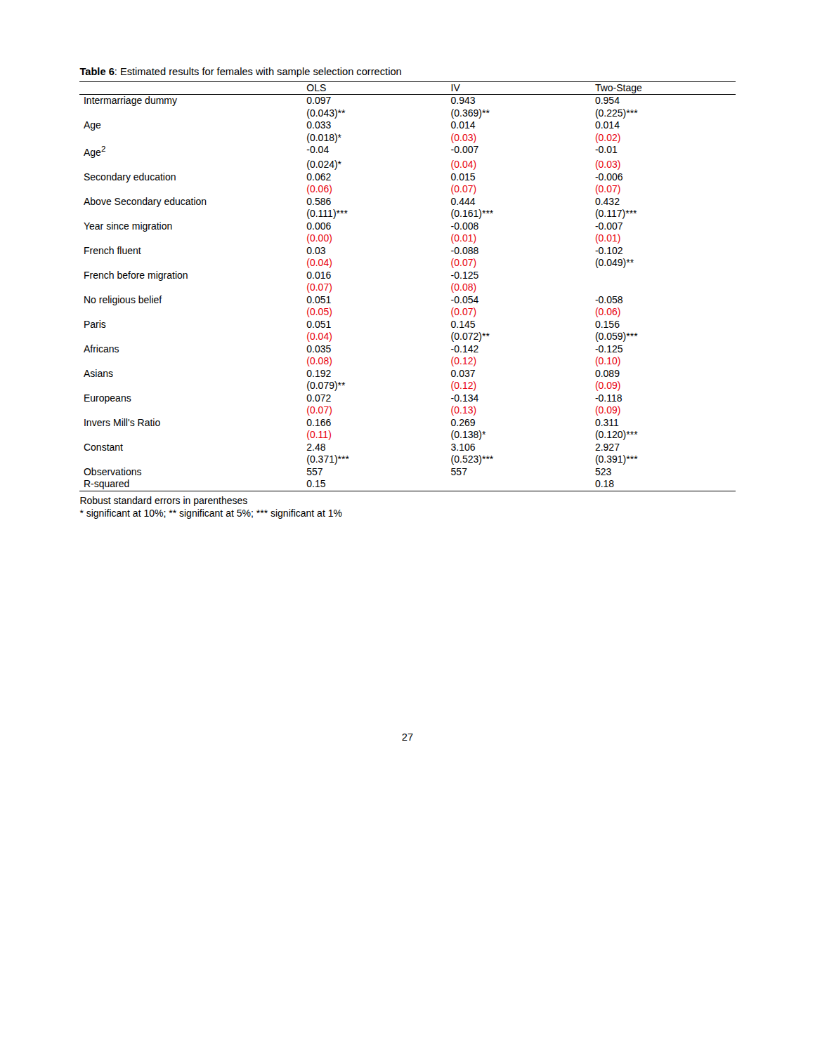Table 6: Estimated results for females with sample selection correction
| | OLS | IV | Two-Stage |
| --- | --- | --- | --- |
| Intermarriage dummy | 0.097 | 0.943 | 0.954 |
| | (0.043)** | (0.369)** | (0.225)*** |
| Age | 0.033 | 0.014 | 0.014 |
| | (0.018)* | (0.03) | (0.02) |
| Age 2 | -0.04 | -0.007 | -0.01 |
| | (0.024)* | (0.04) | (0.03) |
| Secondary education | 0.062 | 0.015 | -0.006 |
| | (0.06) | (0.07) | (0.07) |
| Above Secondary education | 0.586 | 0.444 | 0.432 |
| | (0.111)*** | (0.161)*** | (0.117)*** |
| Year since migration | 0.006 | -0.008 | -0.007 |
| | (0.00) | (0.01) | (0.01) |
| French fluent | 0.03 | -0.088 | -0.102 |
| | (0.04) | (0.07) | (0.049)** |
| French before migration | 0.016 | -0.125 | |
| | (0.07) | (0.08) | |
| No religious belief | 0.051 | -0.054 | -0.058 |
| | (0.05) | (0.07) | (0.06) |
| Paris | 0.051 | 0.145 | 0.156 |
| | (0.04) | (0.072)** | (0.059)*** |
| Africans | 0.035 | -0.142 | -0.125 |
| | (0.08) | (0.12) | (0.10) |
| Asians | 0.192 | 0.037 | 0.089 |
| | (0.079)** | (0.12) | (0.09) |
| Europeans | 0.072 | -0.134 | -0.118 |
| | (0.07) | (0.13) | (0.09) |
| Invers Mill's Ratio | 0.166 | 0.269 | 0.311 |
| | (0.11) | (0.138)* | (0.120)*** |
| Constant | 2.48 | 3.106 | 2.927 |
| | (0.371)*** | (0.523)*** | (0.391)*** |
| Observations | 557 | 557 | 523 |
| R-squared | 0.15 | | 0.18 |
Robust standard errors in parentheses
* significant at 10%; ** significant at 5%; *** significant at 1%
27